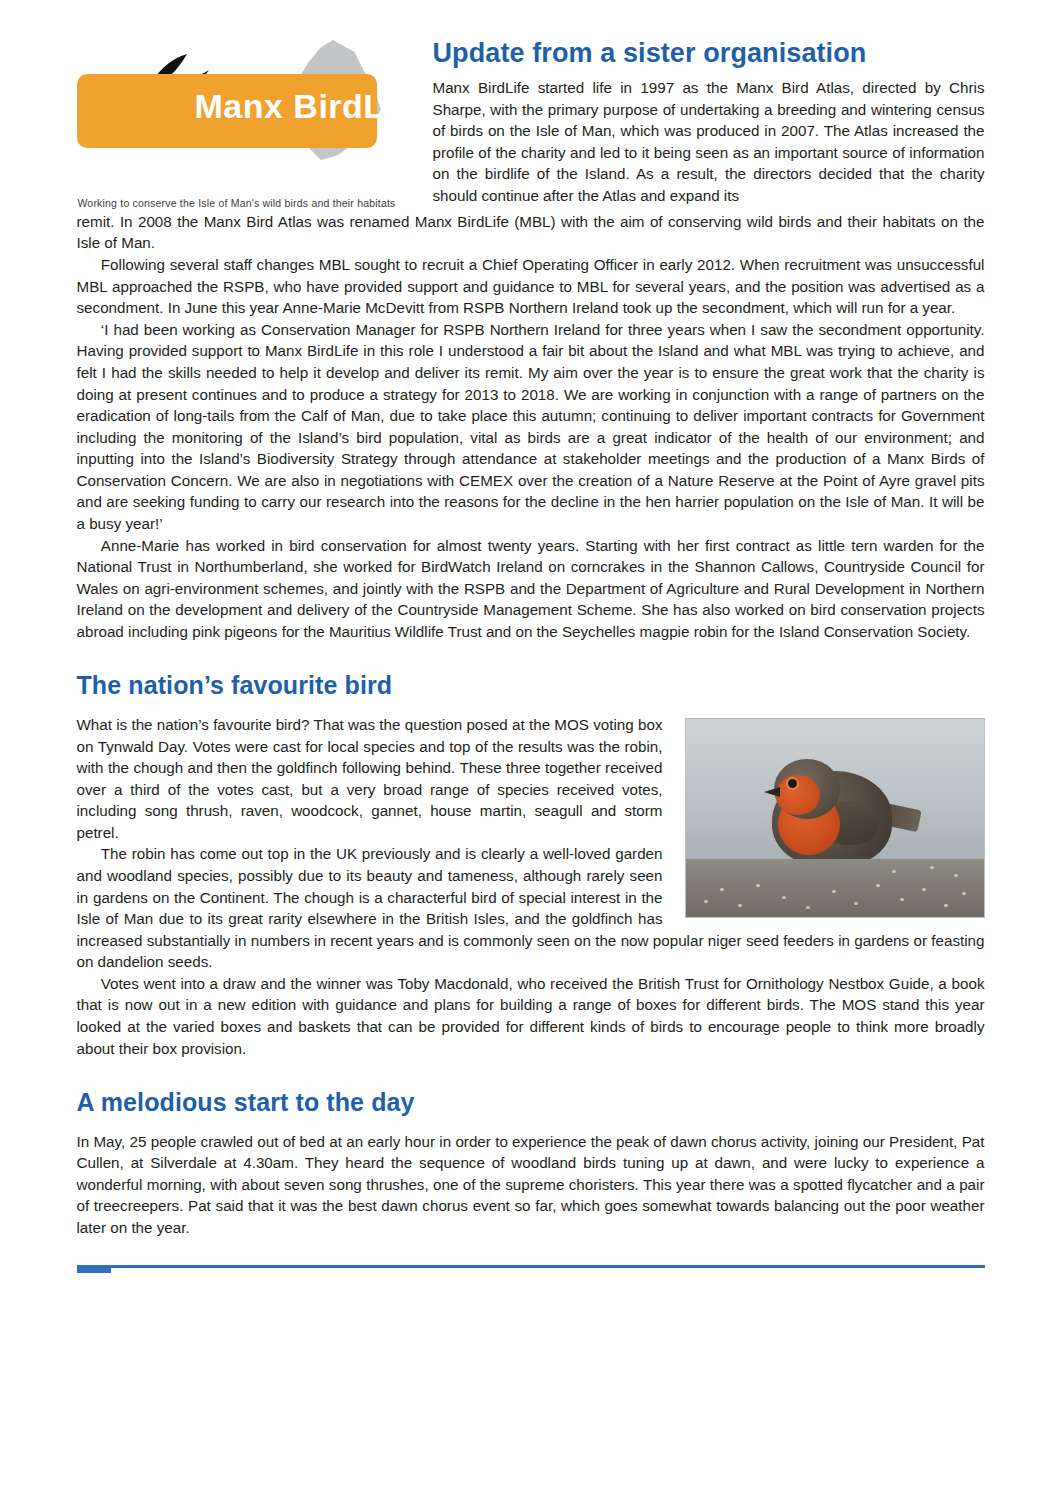Manx BirdLife
Working to conserve the Isle of Man's wild birds and their habitats
Update from a sister organisation
Manx BirdLife started life in 1997 as the Manx Bird Atlas, directed by Chris Sharpe, with the primary purpose of undertaking a breeding and wintering census of birds on the Isle of Man, which was produced in 2007. The Atlas increased the profile of the charity and led to it being seen as an important source of information on the birdlife of the Island. As a result, the directors decided that the charity should continue after the Atlas and expand its
remit. In 2008 the Manx Bird Atlas was renamed Manx BirdLife (MBL) with the aim of conserving wild birds and their habitats on the Isle of Man.
Following several staff changes MBL sought to recruit a Chief Operating Officer in early 2012. When recruitment was unsuccessful MBL approached the RSPB, who have provided support and guidance to MBL for several years, and the position was advertised as a secondment. In June this year Anne-Marie McDevitt from RSPB Northern Ireland took up the secondment, which will run for a year.
‘I had been working as Conservation Manager for RSPB Northern Ireland for three years when I saw the secondment opportunity. Having provided support to Manx BirdLife in this role I understood a fair bit about the Island and what MBL was trying to achieve, and felt I had the skills needed to help it develop and deliver its remit. My aim over the year is to ensure the great work that the charity is doing at present continues and to produce a strategy for 2013 to 2018. We are working in conjunction with a range of partners on the eradication of long-tails from the Calf of Man, due to take place this autumn; continuing to deliver important contracts for Government including the monitoring of the Island’s bird population, vital as birds are a great indicator of the health of our environment; and inputting into the Island’s Biodiversity Strategy through attendance at stakeholder meetings and the production of a Manx Birds of Conservation Concern. We are also in negotiations with CEMEX over the creation of a Nature Reserve at the Point of Ayre gravel pits and are seeking funding to carry our research into the reasons for the decline in the hen harrier population on the Isle of Man. It will be a busy year!’
Anne-Marie has worked in bird conservation for almost twenty years. Starting with her first contract as little tern warden for the National Trust in Northumberland, she worked for BirdWatch Ireland on corncrakes in the Shannon Callows, Countryside Council for Wales on agri-environment schemes, and jointly with the RSPB and the Department of Agriculture and Rural Development in Northern Ireland on the development and delivery of the Countryside Management Scheme. She has also worked on bird conservation projects abroad including pink pigeons for the Mauritius Wildlife Trust and on the Seychelles magpie robin for the Island Conservation Society.
The nation’s favourite bird
What is the nation’s favourite bird? That was the question posed at the MOS voting box on Tynwald Day. Votes were cast for local species and top of the results was the robin, with the chough and then the goldfinch following behind. These three together received over a third of the votes cast, but a very broad range of species received votes, including song thrush, raven, woodcock, gannet, house martin, seagull and storm petrel.
The robin has come out top in the UK previously and is clearly a well-loved garden and woodland species, possibly due to its beauty and tameness, although rarely seen in gardens on the Continent. The chough is a characterful bird of special interest in the Isle of Man due to its great rarity elsewhere in the British Isles, and the goldfinch has increased substantially in numbers in recent years and is commonly seen on the now popular niger seed feeders in gardens or feasting on dandelion seeds.
Votes went into a draw and the winner was Toby Macdonald, who received the British Trust for Ornithology Nestbox Guide, a book that is now out in a new edition with guidance and plans for building a range of boxes for different birds. The MOS stand this year looked at the varied boxes and baskets that can be provided for different kinds of birds to encourage people to think more broadly about their box provision.
A melodious start to the day
In May, 25 people crawled out of bed at an early hour in order to experience the peak of dawn chorus activity, joining our President, Pat Cullen, at Silverdale at 4.30am. They heard the sequence of woodland birds tuning up at dawn, and were lucky to experience a wonderful morning, with about seven song thrushes, one of the supreme choristers. This year there was a spotted flycatcher and a pair of treecreepers. Pat said that it was the best dawn chorus event so far, which goes somewhat towards balancing out the poor weather later on the year.